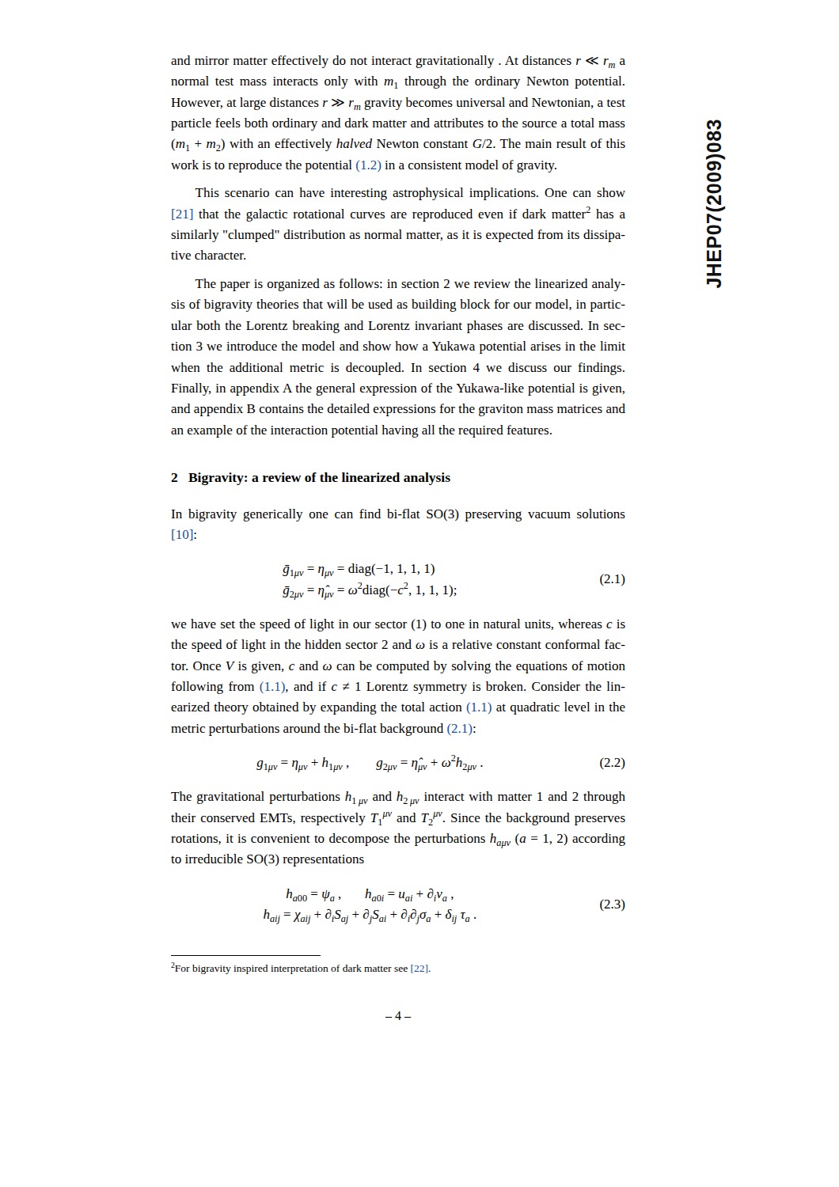JHEP07(2009)083
and mirror matter effectively do not interact gravitationally . At distances r ≪ rm a normal test mass interacts only with m1 through the ordinary Newton potential. However, at large distances r ≫ rm gravity becomes universal and Newtonian, a test particle feels both ordinary and dark matter and attributes to the source a total mass (m1 + m2) with an effectively halved Newton constant G/2. The main result of this work is to reproduce the potential (1.2) in a consistent model of gravity.
This scenario can have interesting astrophysical implications. One can show [21] that the galactic rotational curves are reproduced even if dark matter2 has a similarly "clumped" distribution as normal matter, as it is expected from its dissipative character.
The paper is organized as follows: in section 2 we review the linearized analysis of bigravity theories that will be used as building block for our model, in particular both the Lorentz breaking and Lorentz invariant phases are discussed. In section 3 we introduce the model and show how a Yukawa potential arises in the limit when the additional metric is decoupled. In section 4 we discuss our findings. Finally, in appendix A the general expression of the Yukawa-like potential is given, and appendix B contains the detailed expressions for the graviton mass matrices and an example of the interaction potential having all the required features.
2 Bigravity: a review of the linearized analysis
In bigravity generically one can find bi-flat SO(3) preserving vacuum solutions [10]:
ḡ1μν = ημν = diag(−1, 1, 1, 1)
ḡ2μν = η̂μν = ω2diag(−c2, 1, 1, 1);
(2.1)
we have set the speed of light in our sector (1) to one in natural units, whereas c is the speed of light in the hidden sector 2 and ω is a relative constant conformal factor. Once V is given, c and ω can be computed by solving the equations of motion following from (1.1), and if c ≠ 1 Lorentz symmetry is broken. Consider the linearized theory obtained by expanding the total action (1.1) at quadratic level in the metric perturbations around the bi-flat background (2.1):
g1μν = ημν + h1μν , g2μν = η̂μν + ω2h2μν .
(2.2)
The gravitational perturbations h1 μν and h2 μν interact with matter 1 and 2 through their conserved EMTs, respectively T1μν and T2μν. Since the background preserves rotations, it is convenient to decompose the perturbations haμν (a = 1, 2) according to irreducible SO(3) representations
ha00 = ψa , ha0i = uai + ∂iva ,
haij = χaij + ∂iSaj + ∂jSai + ∂i∂jσa + δij τa .
(2.3)
2For bigravity inspired interpretation of dark matter see [22].
– 4 –